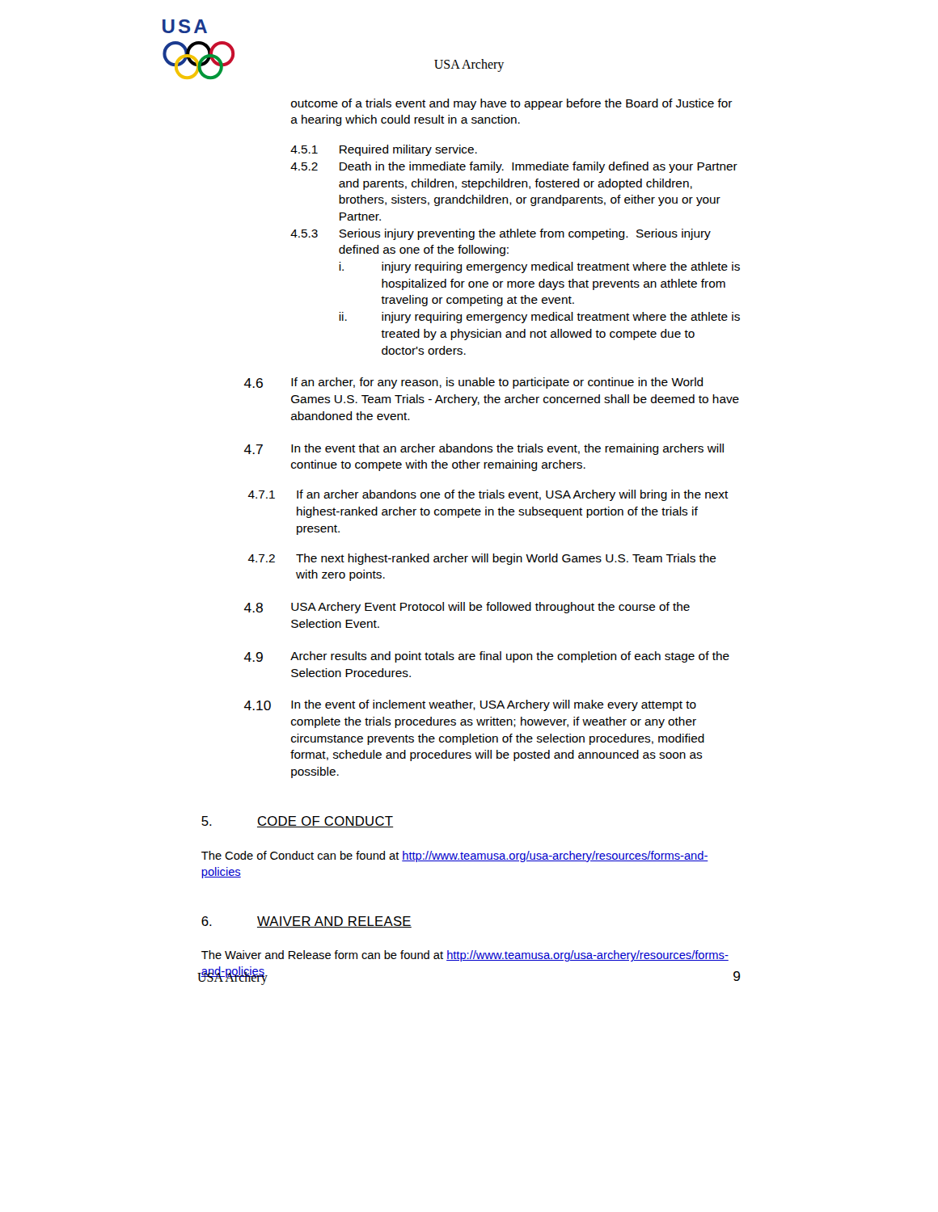USA
USA Archery
outcome of a trials event and may have to appear before the Board of Justice for a hearing which could result in a sanction.
4.5.1
Required military service.
4.5.2
Death in the immediate family. Immediate family defined as your Partner and parents, children, stepchildren, fostered or adopted children, brothers, sisters, grandchildren, or grandparents, of either you or your Partner.
4.5.3
Serious injury preventing the athlete from competing. Serious injury defined as one of the following:
i.
injury requiring emergency medical treatment where the athlete is hospitalized for one or more days that prevents an athlete from traveling or competing at the event.
ii.
injury requiring emergency medical treatment where the athlete is treated by a physician and not allowed to compete due to doctor's orders.
4.6
If an archer, for any reason, is unable to participate or continue in the World Games U.S. Team Trials - Archery, the archer concerned shall be deemed to have abandoned the event.
4.7
In the event that an archer abandons the trials event, the remaining archers will continue to compete with the other remaining archers.
4.7.1
If an archer abandons one of the trials event, USA Archery will bring in the next highest-ranked archer to compete in the subsequent portion of the trials if present.
4.7.2
The next highest-ranked archer will begin World Games U.S. Team Trials the with zero points.
4.8
USA Archery Event Protocol will be followed throughout the course of the Selection Event.
4.9
Archer results and point totals are final upon the completion of each stage of the Selection Procedures.
4.10
In the event of inclement weather, USA Archery will make every attempt to complete the trials procedures as written; however, if weather or any other circumstance prevents the completion of the selection procedures, modified format, schedule and procedures will be posted and announced as soon as possible.
5.
CODE OF CONDUCT
The Code of Conduct can be found at http://www.teamusa.org/usa-archery/resources/forms-and-policies
6.
WAIVER AND RELEASE
The Waiver and Release form can be found at http://www.teamusa.org/usa-archery/resources/forms-and-policies
USA Archery
9